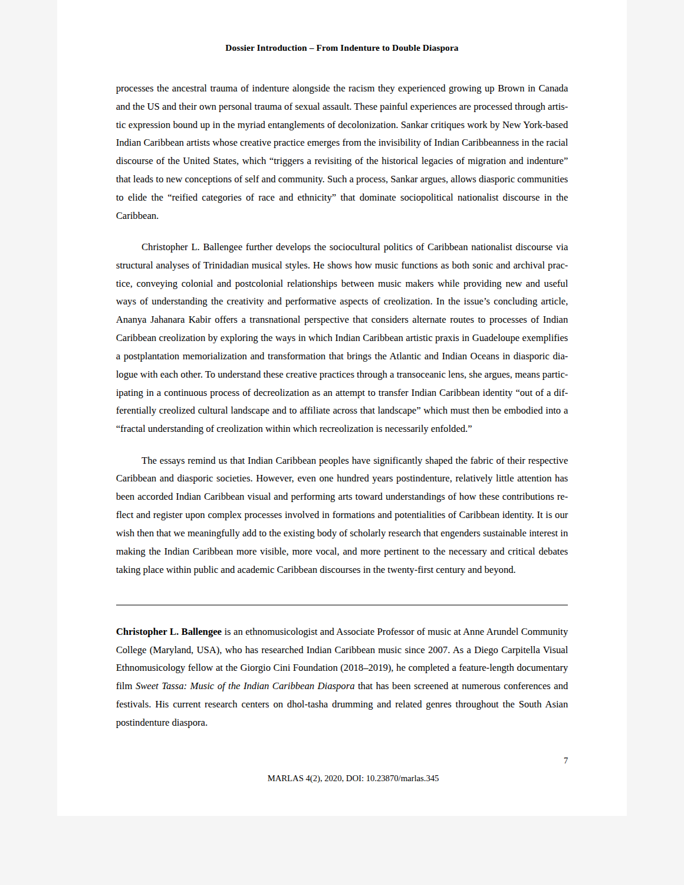Dossier Introduction – From Indenture to Double Diaspora
processes the ancestral trauma of indenture alongside the racism they experienced growing up Brown in Canada and the US and their own personal trauma of sexual assault. These painful experiences are processed through artistic expression bound up in the myriad entanglements of decolonization. Sankar critiques work by New York-based Indian Caribbean artists whose creative practice emerges from the invisibility of Indian Caribbeanness in the racial discourse of the United States, which “triggers a revisiting of the historical legacies of migration and indenture” that leads to new conceptions of self and community. Such a process, Sankar argues, allows diasporic communities to elide the “reified categories of race and ethnicity” that dominate sociopolitical nationalist discourse in the Caribbean.
Christopher L. Ballengee further develops the sociocultural politics of Caribbean nationalist discourse via structural analyses of Trinidadian musical styles. He shows how music functions as both sonic and archival practice, conveying colonial and postcolonial relationships between music makers while providing new and useful ways of understanding the creativity and performative aspects of creolization. In the issue’s concluding article, Ananya Jahanara Kabir offers a transnational perspective that considers alternate routes to processes of Indian Caribbean creolization by exploring the ways in which Indian Caribbean artistic praxis in Guadeloupe exemplifies a postplantation memorialization and transformation that brings the Atlantic and Indian Oceans in diasporic dialogue with each other. To understand these creative practices through a transoceanic lens, she argues, means participating in a continuous process of decreolization as an attempt to transfer Indian Caribbean identity “out of a differentially creolized cultural landscape and to affiliate across that landscape” which must then be embodied into a “fractal understanding of creolization within which recreolization is necessarily enfolded.”
The essays remind us that Indian Caribbean peoples have significantly shaped the fabric of their respective Caribbean and diasporic societies. However, even one hundred years postindenture, relatively little attention has been accorded Indian Caribbean visual and performing arts toward understandings of how these contributions reflect and register upon complex processes involved in formations and potentialities of Caribbean identity. It is our wish then that we meaningfully add to the existing body of scholarly research that engenders sustainable interest in making the Indian Caribbean more visible, more vocal, and more pertinent to the necessary and critical debates taking place within public and academic Caribbean discourses in the twenty-first century and beyond.
Christopher L. Ballengee is an ethnomusicologist and Associate Professor of music at Anne Arundel Community College (Maryland, USA), who has researched Indian Caribbean music since 2007. As a Diego Carpitella Visual Ethnomusicology fellow at the Giorgio Cini Foundation (2018–2019), he completed a feature-length documentary film Sweet Tassa: Music of the Indian Caribbean Diaspora that has been screened at numerous conferences and festivals. His current research centers on dhol-tasha drumming and related genres throughout the South Asian postindenture diaspora.
7
MARLAS 4(2), 2020, DOI: 10.23870/marlas.345